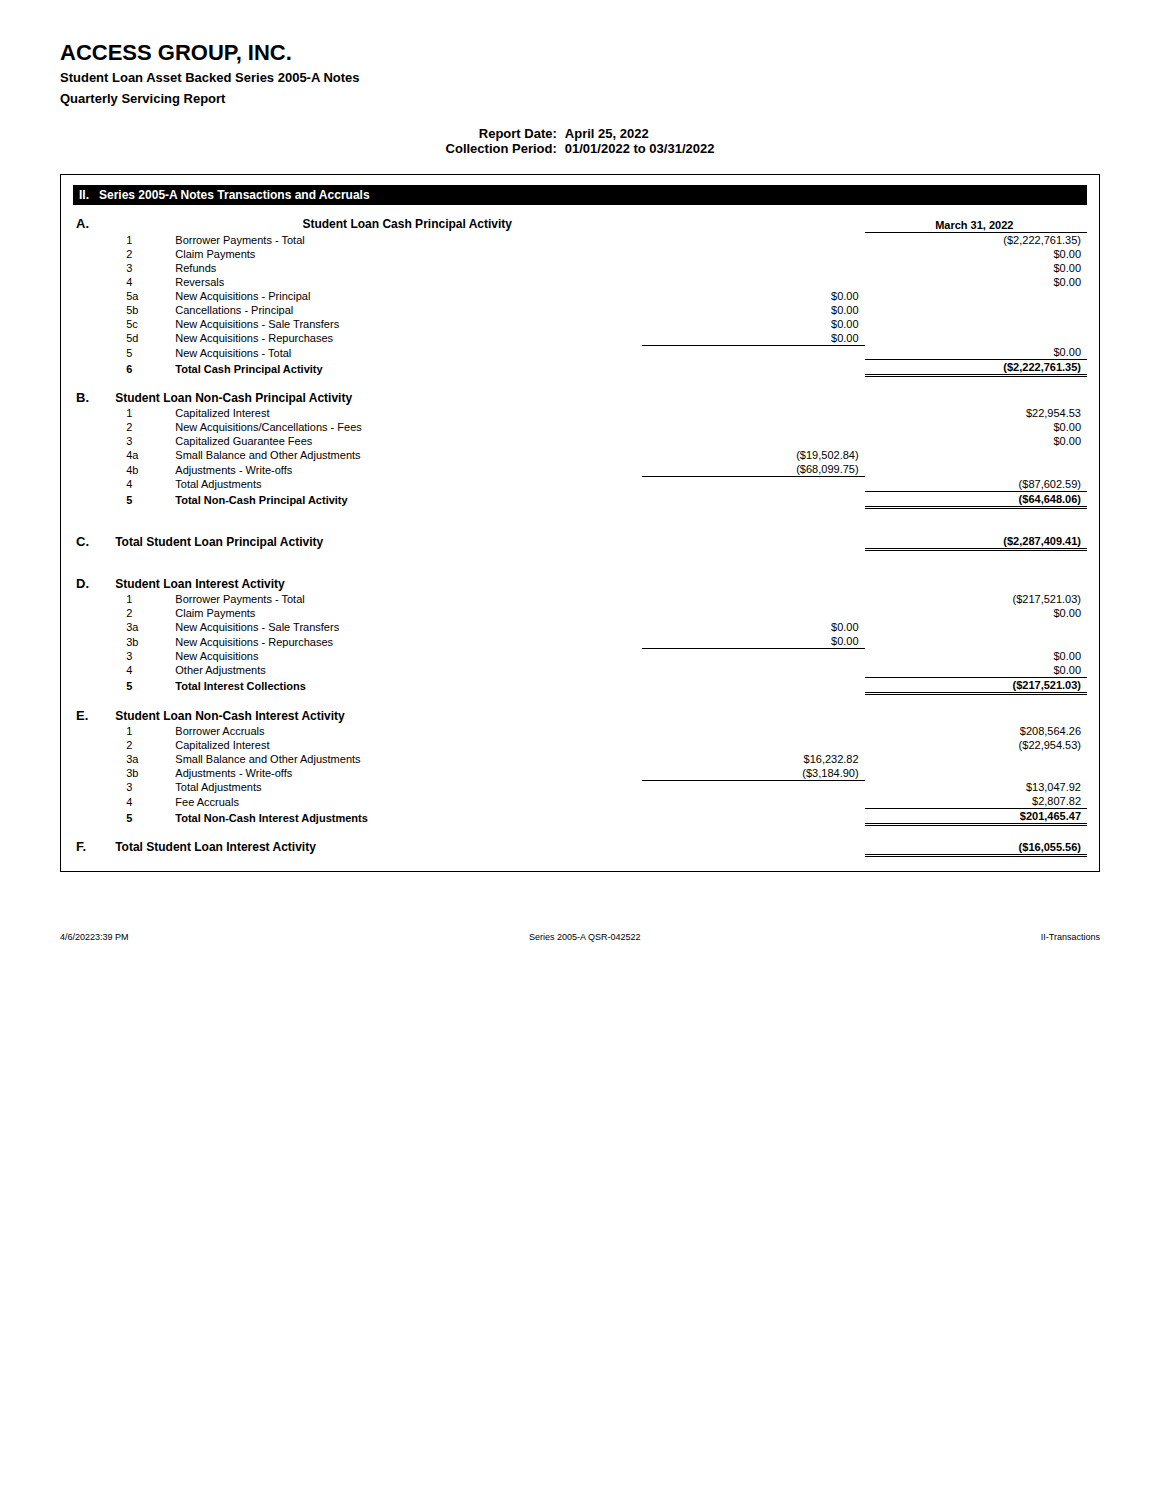ACCESS GROUP, INC.
Student Loan Asset Backed Series 2005-A Notes
Quarterly Servicing Report
| Report Date: | April 25, 2022 |
| Collection Period: | 01/01/2022 to 03/31/2022 |
II. Series 2005-A Notes Transactions and Accruals
| A. | | Student Loan Cash Principal Activity | | March 31, 2022 |
| | 1 | Borrower Payments - Total | | ($2,222,761.35) |
| | 2 | Claim Payments | | $0.00 |
| | 3 | Refunds | | $0.00 |
| | 4 | Reversals | | $0.00 |
| | 5a | New Acquisitions - Principal | $0.00 | |
| | 5b | Cancellations - Principal | $0.00 | |
| | 5c | New Acquisitions - Sale Transfers | $0.00 | |
| | 5d | New Acquisitions - Repurchases | $0.00 | |
| | 5 | New Acquisitions - Total | | $0.00 |
| | 6 | Total Cash Principal Activity | | ($2,222,761.35) |
| B. | Student Loan Non-Cash Principal Activity | | |
| | 1 | Capitalized Interest | | $22,954.53 |
| | 2 | New Acquisitions/Cancellations - Fees | | $0.00 |
| | 3 | Capitalized Guarantee Fees | | $0.00 |
| | 4a | Small Balance and Other Adjustments | ($19,502.84) | |
| | 4b | Adjustments - Write-offs | ($68,099.75) | |
| | 4 | Total Adjustments | | ($87,602.59) |
| | 5 | Total Non-Cash Principal Activity | | ($64,648.06) |
| C. | Total Student Loan Principal Activity | | ($2,287,409.41) |
| D. | Student Loan Interest Activity | | |
| | 1 | Borrower Payments - Total | | ($217,521.03) |
| | 2 | Claim Payments | | $0.00 |
| | 3a | New Acquisitions - Sale Transfers | $0.00 | |
| | 3b | New Acquisitions - Repurchases | $0.00 | |
| | 3 | New Acquisitions | | $0.00 |
| | 4 | Other Adjustments | | $0.00 |
| | 5 | Total Interest Collections | | ($217,521.03) |
| E. | Student Loan Non-Cash Interest Activity | | |
| | 1 | Borrower Accruals | | $208,564.26 |
| | 2 | Capitalized Interest | | ($22,954.53) |
| | 3a | Small Balance and Other Adjustments | $16,232.82 | |
| | 3b | Adjustments - Write-offs | ($3,184.90) | |
| | 3 | Total Adjustments | | $13,047.92 |
| | 4 | Fee Accruals | | $2,807.82 |
| | 5 | Total Non-Cash Interest Adjustments | | $201,465.47 |
| F. | Total Student Loan Interest Activity | | ($16,055.56) |
4/6/20223:39 PM
Series 2005-A QSR-042522
II-Transactions